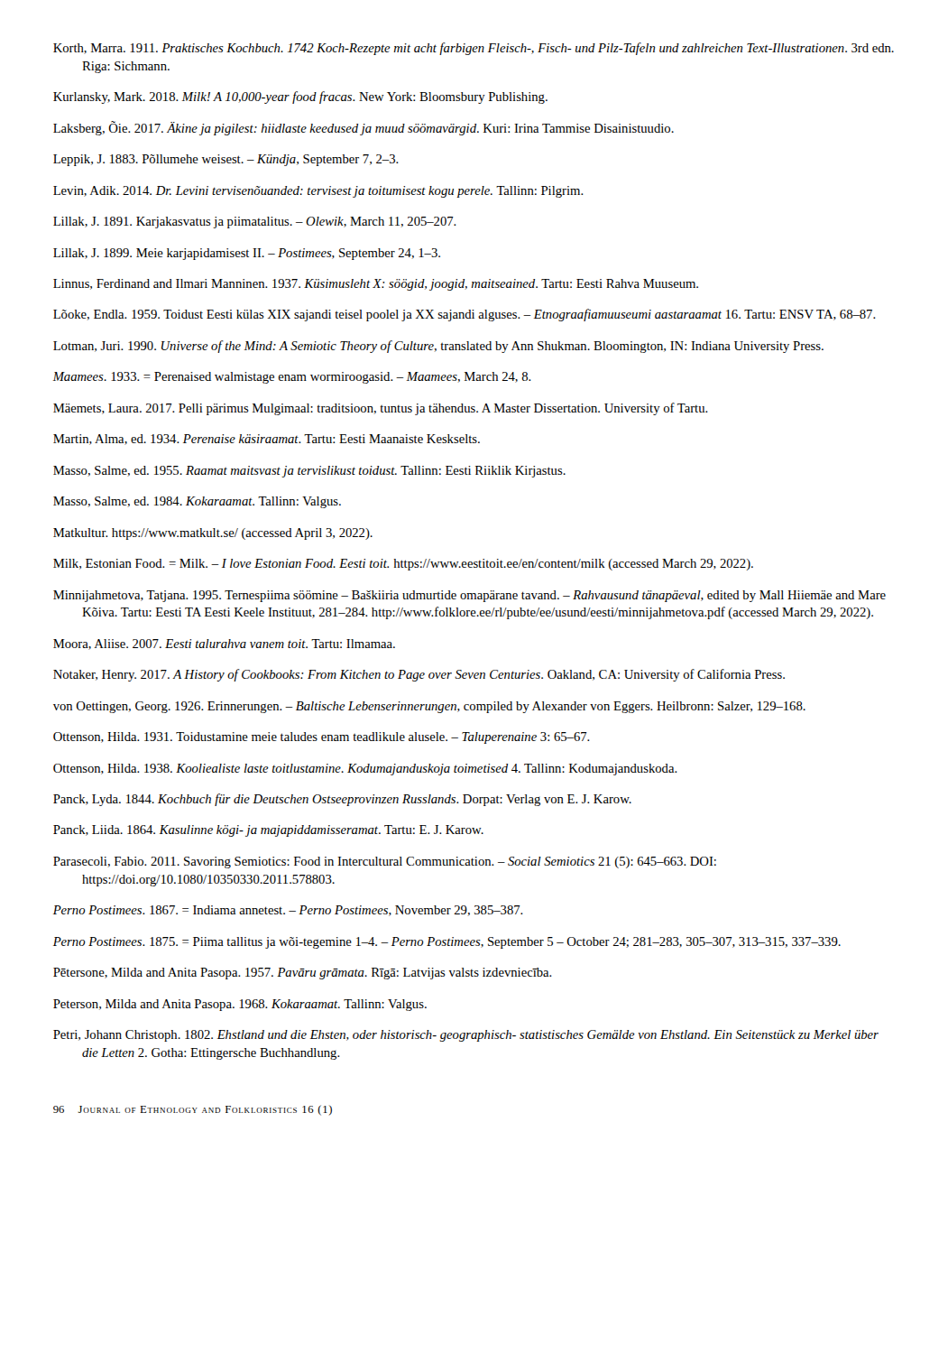Korth, Marra. 1911. Praktisches Kochbuch. 1742 Koch-Rezepte mit acht farbigen Fleisch-, Fisch- und Pilz-Tafeln und zahlreichen Text-Illustrationen. 3rd edn. Riga: Sichmann.
Kurlansky, Mark. 2018. Milk! A 10,000-year food fracas. New York: Bloomsbury Publishing.
Laksberg, Õie. 2017. Äkine ja pigilest: hiidlaste keedused ja muud söömavärgid. Kuri: Irina Tammise Disainistuudio.
Leppik, J. 1883. Põllumehe weisest. – Kündja, September 7, 2–3.
Levin, Adik. 2014. Dr. Levini tervisenõuanded: tervisest ja toitumisest kogu perele. Tallinn: Pilgrim.
Lillak, J. 1891. Karjakasvatus ja piimatalitus. – Olewik, March 11, 205–207.
Lillak, J. 1899. Meie karjapidamisest II. – Postimees, September 24, 1–3.
Linnus, Ferdinand and Ilmari Manninen. 1937. Küsimusleht X: söögid, joogid, maitseained. Tartu: Eesti Rahva Muuseum.
Lõoke, Endla. 1959. Toidust Eesti külas XIX sajandi teisel poolel ja XX sajandi alguses. – Etnograafiamuuseumi aastaraamat 16. Tartu: ENSV TA, 68–87.
Lotman, Juri. 1990. Universe of the Mind: A Semiotic Theory of Culture, translated by Ann Shukman. Bloomington, IN: Indiana University Press.
Maamees. 1933. = Perenaised walmistage enam wormiroogasid. – Maamees, March 24, 8.
Mäemets, Laura. 2017. Pelli pärimus Mulgimaal: traditsioon, tuntus ja tähendus. A Master Dissertation. University of Tartu.
Martin, Alma, ed. 1934. Perenaise käsiraamat. Tartu: Eesti Maanaiste Keskselts.
Masso, Salme, ed. 1955. Raamat maitsvast ja tervislikust toidust. Tallinn: Eesti Riiklik Kirjastus.
Masso, Salme, ed. 1984. Kokaraamat. Tallinn: Valgus.
Matkultur. https://www.matkult.se/ (accessed April 3, 2022).
Milk, Estonian Food. = Milk. – I love Estonian Food. Eesti toit. https://www.eestitoit.ee/en/content/milk (accessed March 29, 2022).
Minnijahmetova, Tatjana. 1995. Ternespiima söömine – Baškiiria udmurtide omapärane tavand. – Rahvausund tänapäeval, edited by Mall Hiiemäe and Mare Kõiva. Tartu: Eesti TA Eesti Keele Instituut, 281–284. http://www.folklore.ee/rl/pubte/ee/usund/eesti/minnijahmetova.pdf (accessed March 29, 2022).
Moora, Aliise. 2007. Eesti talurahva vanem toit. Tartu: Ilmamaa.
Notaker, Henry. 2017. A History of Cookbooks: From Kitchen to Page over Seven Centuries. Oakland, CA: University of California Press.
von Oettingen, Georg. 1926. Erinnerungen. – Baltische Lebenserinnerungen, compiled by Alexander von Eggers. Heilbronn: Salzer, 129–168.
Ottenson, Hilda. 1931. Toidustamine meie taludes enam teadlikule alusele. – Taluperenaine 3: 65–67.
Ottenson, Hilda. 1938. Kooliealiste laste toitlustamine. Kodumajanduskoja toimetised 4. Tallinn: Kodumajanduskoda.
Panck, Lyda. 1844. Kochbuch für die Deutschen Ostseeprovinzen Russlands. Dorpat: Verlag von E. J. Karow.
Panck, Liida. 1864. Kasulinne kögi- ja majapiddamisseramat. Tartu: E. J. Karow.
Parasecoli, Fabio. 2011. Savoring Semiotics: Food in Intercultural Communication. – Social Semiotics 21 (5): 645–663. DOI: https://doi.org/10.1080/10350330.2011.578803.
Perno Postimees. 1867. = Indiama annetest. – Perno Postimees, November 29, 385–387.
Perno Postimees. 1875. = Piima tallitus ja wõi-tegemine 1–4. – Perno Postimees, September 5 – October 24; 281–283, 305–307, 313–315, 337–339.
Pētersone, Milda and Anita Pasopa. 1957. Pavāru grāmata. Rīgā: Latvijas valsts izdevniecība.
Peterson, Milda and Anita Pasopa. 1968. Kokaraamat. Tallinn: Valgus.
Petri, Johann Christoph. 1802. Ehstland und die Ehsten, oder historisch- geographisch- statistisches Gemälde von Ehstland. Ein Seitenstück zu Merkel über die Letten 2. Gotha: Ettingersche Buchhandlung.
96 Journal of Ethnology and Folkloristics 16 (1)